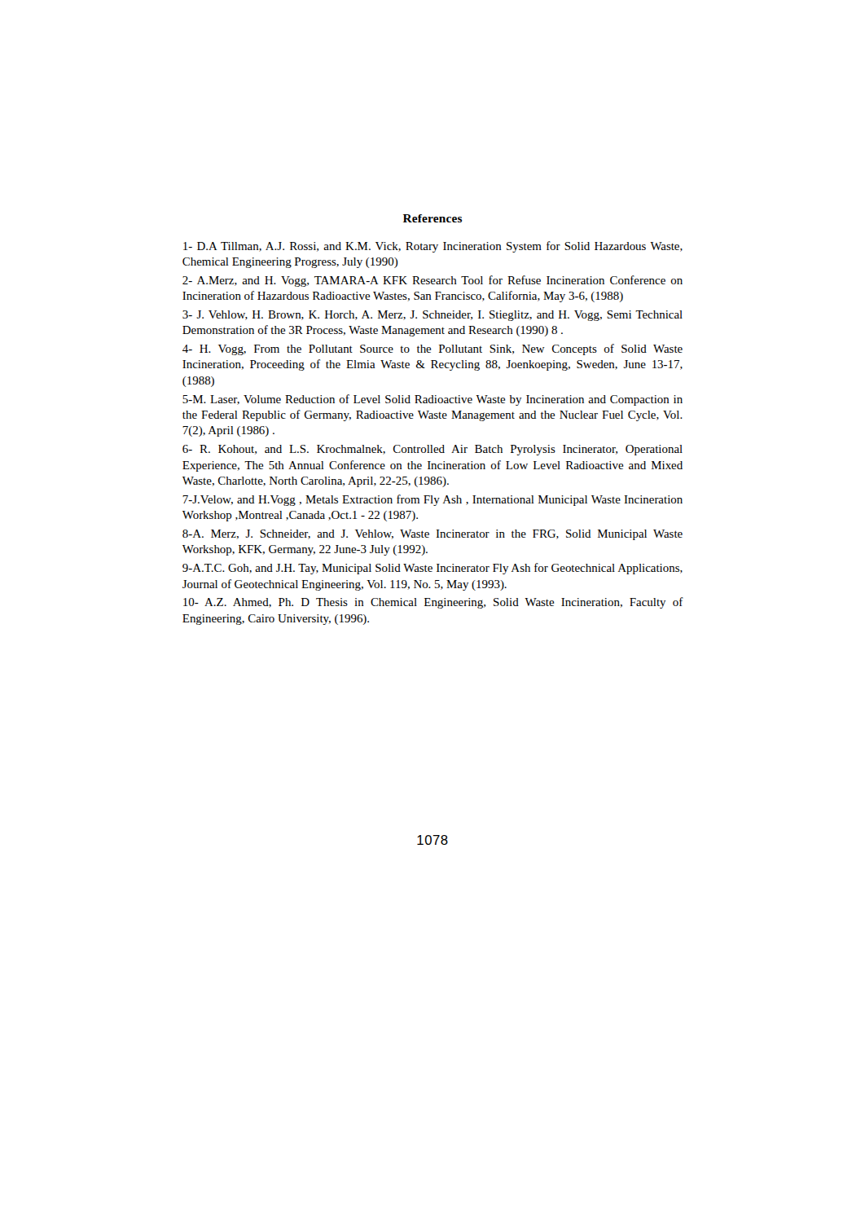References
1- D.A Tillman, A.J. Rossi, and K.M. Vick, Rotary Incineration System for Solid Hazardous Waste, Chemical Engineering Progress, July (1990)
2- A.Merz, and H. Vogg, TAMARA-A KFK Research Tool for Refuse Incineration Conference on Incineration of Hazardous Radioactive Wastes, San Francisco, California, May 3-6, (1988)
3- J. Vehlow, H. Brown, K. Horch, A. Merz, J. Schneider, I. Stieglitz, and H. Vogg, Semi Technical Demonstration of the 3R Process, Waste Management and Research (1990) 8 .
4- H. Vogg, From the Pollutant Source to the Pollutant Sink, New Concepts of Solid Waste Incineration, Proceeding of the Elmia Waste & Recycling 88, Joenkoeping, Sweden, June 13-17, (1988)
5-M. Laser, Volume Reduction of Level Solid Radioactive Waste by Incineration and Compaction in the Federal Republic of Germany, Radioactive Waste Management and the Nuclear Fuel Cycle, Vol. 7(2), April (1986) .
6- R. Kohout, and L.S. Krochmalnek, Controlled Air Batch Pyrolysis Incinerator, Operational Experience, The 5th Annual Conference on the Incineration of Low Level Radioactive and Mixed Waste, Charlotte, North Carolina, April, 22-25, (1986).
7-J.Velow, and H.Vogg , Metals Extraction from Fly Ash , International Municipal Waste Incineration Workshop ,Montreal ,Canada ,Oct.1 - 22 (1987).
8-A. Merz, J. Schneider, and J. Vehlow, Waste Incinerator in the FRG, Solid Municipal Waste Workshop, KFK, Germany, 22 June-3 July (1992).
9-A.T.C. Goh, and J.H. Tay, Municipal Solid Waste Incinerator Fly Ash for Geotechnical Applications, Journal of Geotechnical Engineering, Vol. 119, No. 5, May (1993).
10- A.Z. Ahmed, Ph. D Thesis in Chemical Engineering, Solid Waste Incineration, Faculty of Engineering, Cairo University, (1996).
1078